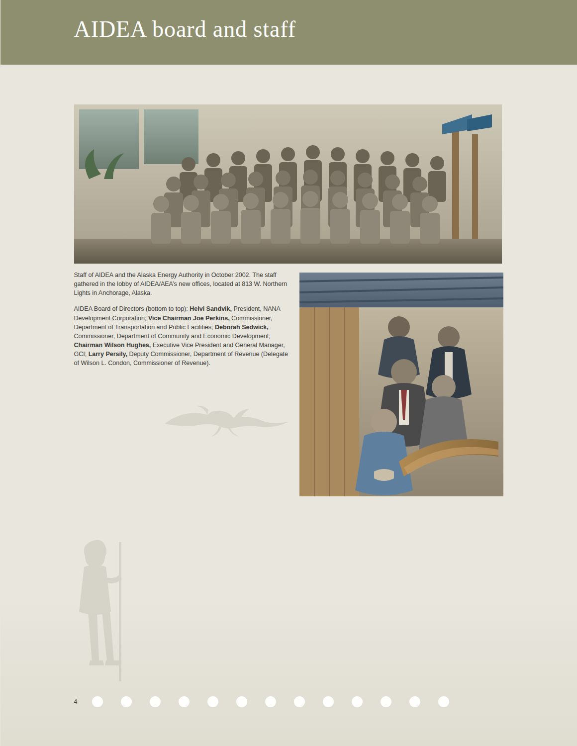AIDEA board and staff
Staff of AIDEA and the Alaska Energy Authority in October 2002. The staff gathered in the lobby of AIDEA/AEA’s new offices, located at 813 W. Northern Lights in Anchorage, Alaska.
AIDEA Board of Directors (bottom to top): Helvi Sandvik, President, NANA Development Corporation; Vice Chairman Joe Perkins, Commissioner, Department of Transportation and Public Facilities; Deborah Sedwick, Commissioner, Department of Community and Economic Development; Chairman Wilson Hughes, Executive Vice President and General Manager, GCI; Larry Persily, Deputy Commissioner, Department of Revenue (Delegate of Wilson L. Condon, Commissioner of Revenue).
4